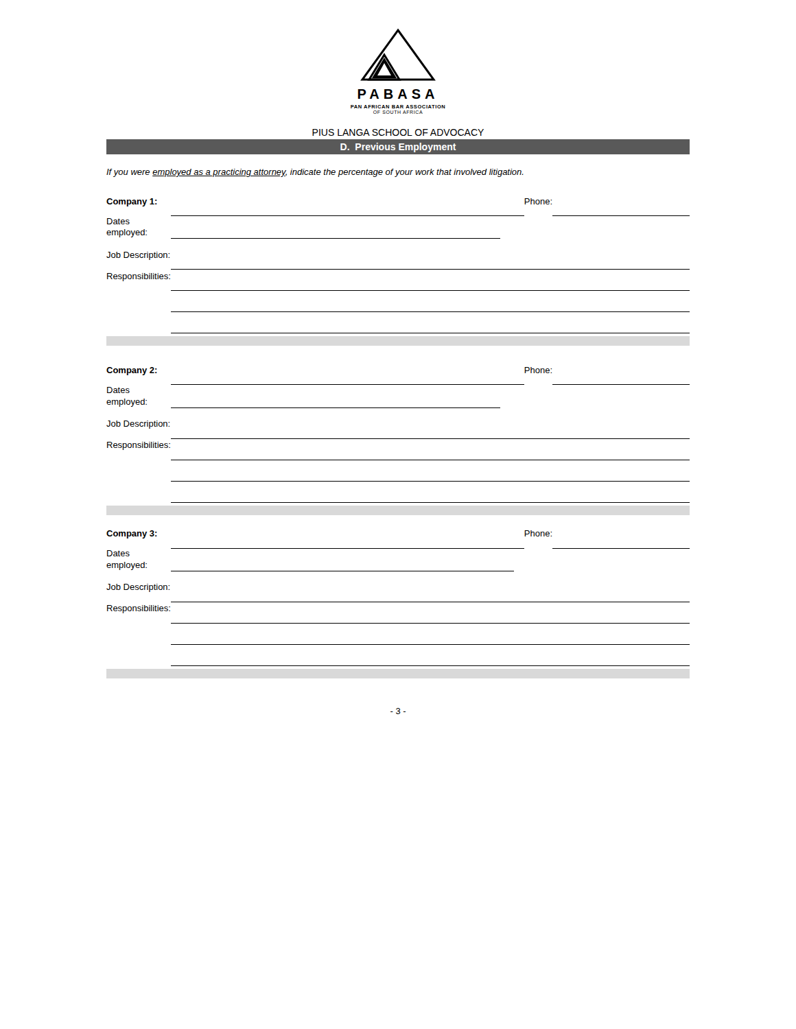PABASA
PAN AFRICAN BAR ASSOCIATION
OF SOUTH AFRICA
PIUS LANGA SCHOOL OF ADVOCACY
D. Previous Employment
If you were employed as a practicing attorney, indicate the percentage of your work that involved litigation.
| Company 1: | | Phone: | |
| Dates employed: | |
| Job Description: | |
| Responsibilities: | |
| Company 2: | | Phone: | |
| Dates employed: | |
| Job Description: | |
| Responsibilities: | |
| Company 3: | | Phone: | |
| Dates employed: | |
| Job Description: | |
| Responsibilities: | |
- 3 -